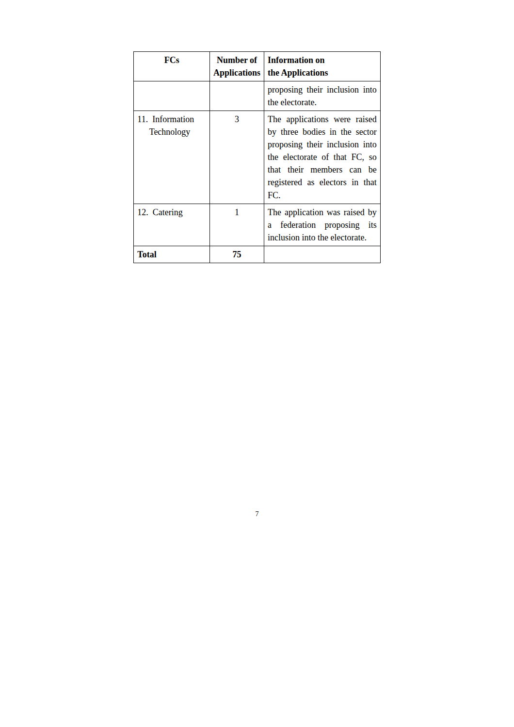| FCs | Number of Applications | Information on the Applications |
| --- | --- | --- |
| | | proposing their inclusion into the electorate. |
| 11. Information Technology | 3 | The applications were raised by three bodies in the sector proposing their inclusion into the electorate of that FC, so that their members can be registered as electors in that FC. |
| 12. Catering | 1 | The application was raised by a federation proposing its inclusion into the electorate. |
| Total | 75 | |
7